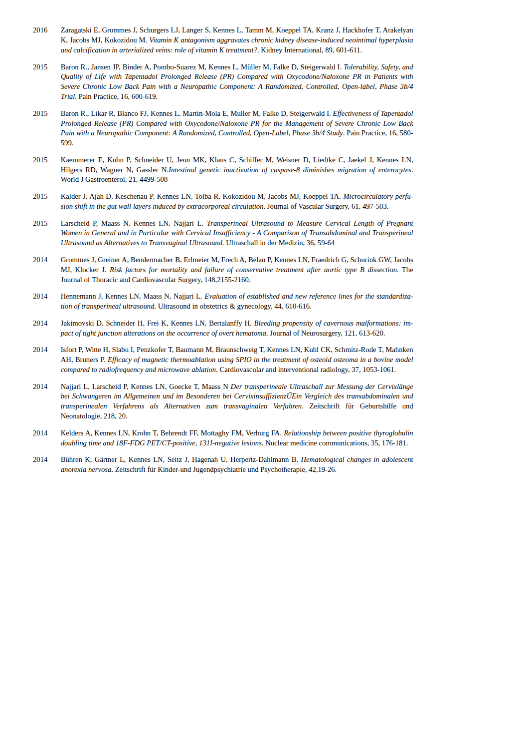2016 Zaragatski E, Grommes J, Schurgers LJ, Langer S, Kennes L, Tamm M, Koeppel TA, Kranz J, Hackhofer T, Arakelyan K, Jacobs MJ, Kokozidou M. Vitamin K antagonism aggravates chronic kidney disease-induced neointimal hyperplasia and calcification in arterialized veins: role of vitamin K treatment?. Kidney International, 89, 601-611.
2015 Baron R., Jansen JP, Binder A, Pombo-Suarez M, Kennes L, Müller M, Falke D, Steigerwald I. Tolerability, Safety, and Quality of Life with Tapentadol Prolonged Release (PR) Compared with Oxycodone/Naloxone PR in Patients with Severe Chronic Low Back Pain with a Neuropathic Component: A Randomized, Controlled, Open-label, Phase 3b/4 Trial. Pain Practice, 16, 600-619.
2015 Baron R., Likar R, Blanco FJ, Kennes L, Martin-Mola E, Muller M, Falke D, Steigerwald I. Effectiveness of Tapentadol Prolonged Release (PR) Compared with Oxycodone/Naloxone PR for the Management of Severe Chronic Low Back Pain with a Neuropathic Component: A Randomized, Controlled, Open-Label, Phase 3b/4 Study. Pain Practice, 16, 580-599.
2015 Kaemmerer E, Kuhn P, Schneider U, Jeon MK, Klaus C, Schiffer M, Weisner D, Liedtke C, Jaekel J, Kennes LN, Hilgers RD, Wagner N, Gassler N.Intestinal genetic inactivation of caspase-8 diminishes migration of enterocytes. World J Gastroenterol, 21, 4499-508
2015 Kalder J, Ajah D, Keschenau P, Kennes LN, Tolba R, Kokozidou M, Jacobs MJ, Koeppel TA. Microcirculatory perfusion shift in the gut wall layers induced by extracorporeal circulation. Journal of Vascular Surgery, 61, 497-503.
2015 Larscheid P, Maass N, Kennes LN, Najjari L. Transperineal Ultrasound to Measure Cervical Length of Pregnant Women in General and in Particular with Cervical Insufficiency - A Comparison of Transabdominal and Transperineal Ultrasound as Alternatives to Transvaginal Ultrasound. Ultraschall in der Medizin, 36, 59-64
2014 Grommes J, Greiner A, Bendermacher B, Erlmeier M, Frech A, Belau P, Kennes LN, Fraedrich G, Schurink GW, Jacobs MJ, Klocker J. Risk factors for mortality and failure of conservative treatment after aortic type B dissection. The Journal of Thoracic and Cardiovascular Surgery, 148,2155-2160.
2014 Hennemann J, Kennes LN, Maass N, Najjari L. Evaluation of established and new reference lines for the standardization of transperineal ultrasound. Ultrasound in obstetrics & gynecology, 44, 610-616.
2014 Jakimovski D, Schneider H, Frei K, Kennes LN, Bertalanffy H. Bleeding propensity of cavernous malformations: impact of tight junction alterations on the occurrence of overt hematoma. Journal of Neurosurgery, 121, 613-620.
2014 Isfort P, Witte H, Slabu I, Penzkofer T, Baumann M, Braunschweig T, Kennes LN, Kuhl CK, Schmitz-Rode T, Mahnken AH, Bruners P. Efficacy of magnetic thermoablation using SPIO in the treatment of osteoid osteoma in a bovine model compared to radiofrequency and microwave ablation. Cardiovascular and interventional radiology, 37, 1053-1061.
2014 Najjari L, Larscheid P, Kennes LN, Goecke T, Maass N Der transperineale Ultraschall zur Messung der Cervixlänge bei Schwangeren im Allgemeinen und im Besonderen bei CervixinsuffizienzŰEin Vergleich des transabdominalen und transperinealen Verfahrens als Alternativen zum transvaginalen Verfahren. Zeitschrift für Geburtshilfe und Neonatologie, 218, 20.
2014 Kelders A, Kennes LN, Krohn T, Behrendt FF, Mottaghy FM, Verburg FA. Relationship between positive thyroglobulin doubling time and 18F-FDG PET/CT-positive, 131I-negative lesions. Nuclear medicine communications, 35, 176-181.
2014 Bühren K, Gärtner L, Kennes LN, Seitz J, Hagenah U, Herpertz-Dahlmann B. Hematological changes in adolescent anorexia nervosa. Zeitschrift für Kinder-und Jugendpsychiatrie und Psychotherapie, 42,19-26.